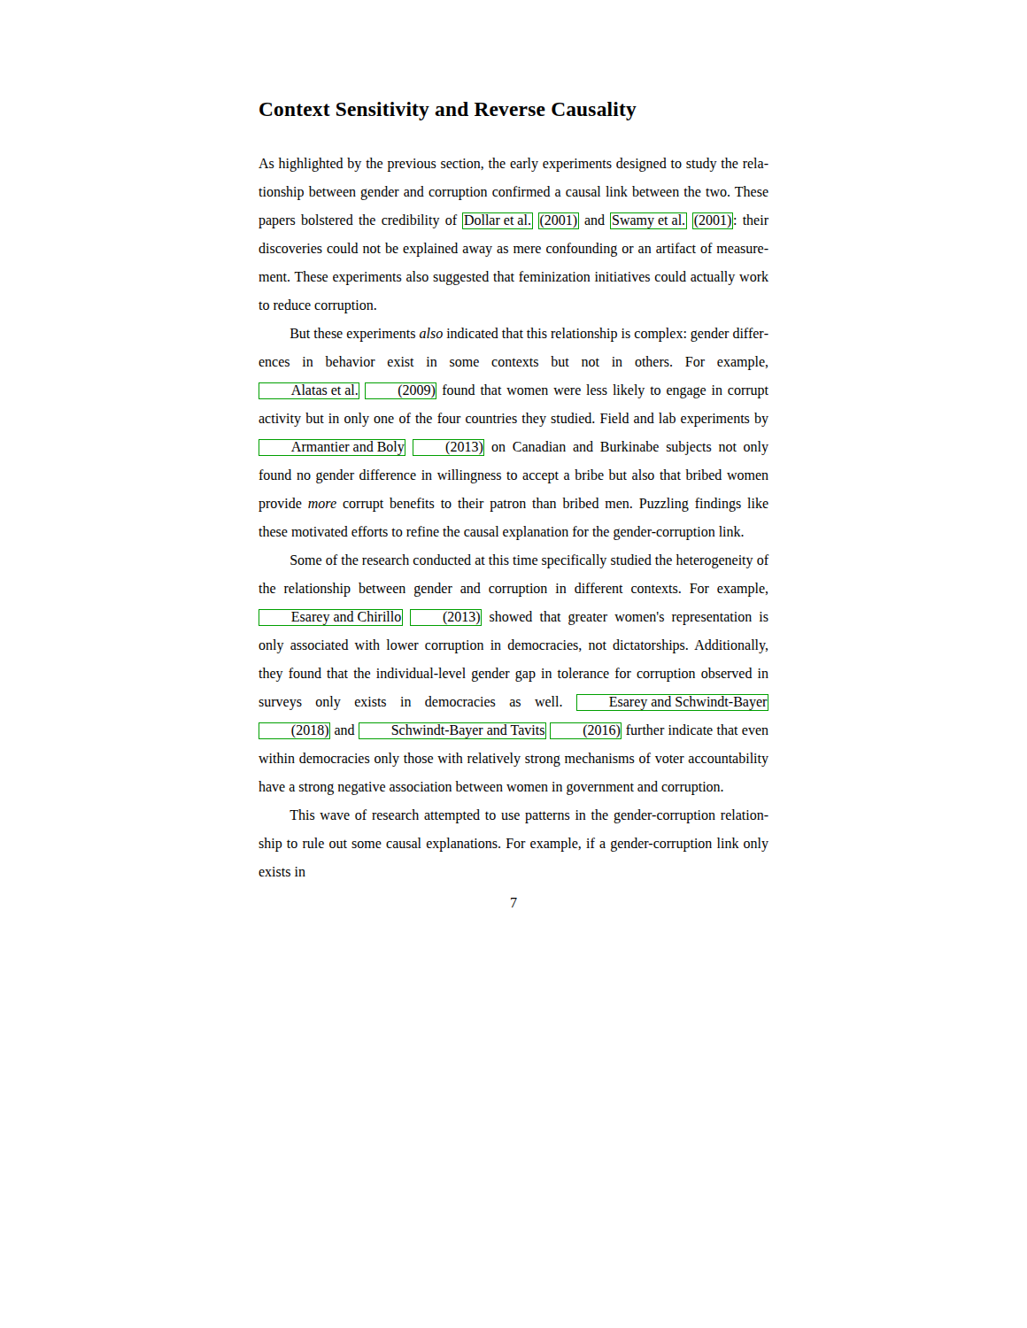Context Sensitivity and Reverse Causality
As highlighted by the previous section, the early experiments designed to study the relationship between gender and corruption confirmed a causal link between the two. These papers bolstered the credibility of Dollar et al. (2001) and Swamy et al. (2001): their discoveries could not be explained away as mere confounding or an artifact of measurement. These experiments also suggested that feminization initiatives could actually work to reduce corruption.
But these experiments also indicated that this relationship is complex: gender differences in behavior exist in some contexts but not in others. For example, Alatas et al. (2009) found that women were less likely to engage in corrupt activity but in only one of the four countries they studied. Field and lab experiments by Armantier and Boly (2013) on Canadian and Burkinabe subjects not only found no gender difference in willingness to accept a bribe but also that bribed women provide more corrupt benefits to their patron than bribed men. Puzzling findings like these motivated efforts to refine the causal explanation for the gender-corruption link.
Some of the research conducted at this time specifically studied the heterogeneity of the relationship between gender and corruption in different contexts. For example, Esarey and Chirillo (2013) showed that greater women's representation is only associated with lower corruption in democracies, not dictatorships. Additionally, they found that the individual-level gender gap in tolerance for corruption observed in surveys only exists in democracies as well. Esarey and Schwindt-Bayer (2018) and Schwindt-Bayer and Tavits (2016) further indicate that even within democracies only those with relatively strong mechanisms of voter accountability have a strong negative association between women in government and corruption.
This wave of research attempted to use patterns in the gender-corruption relationship to rule out some causal explanations. For example, if a gender-corruption link only exists in
7